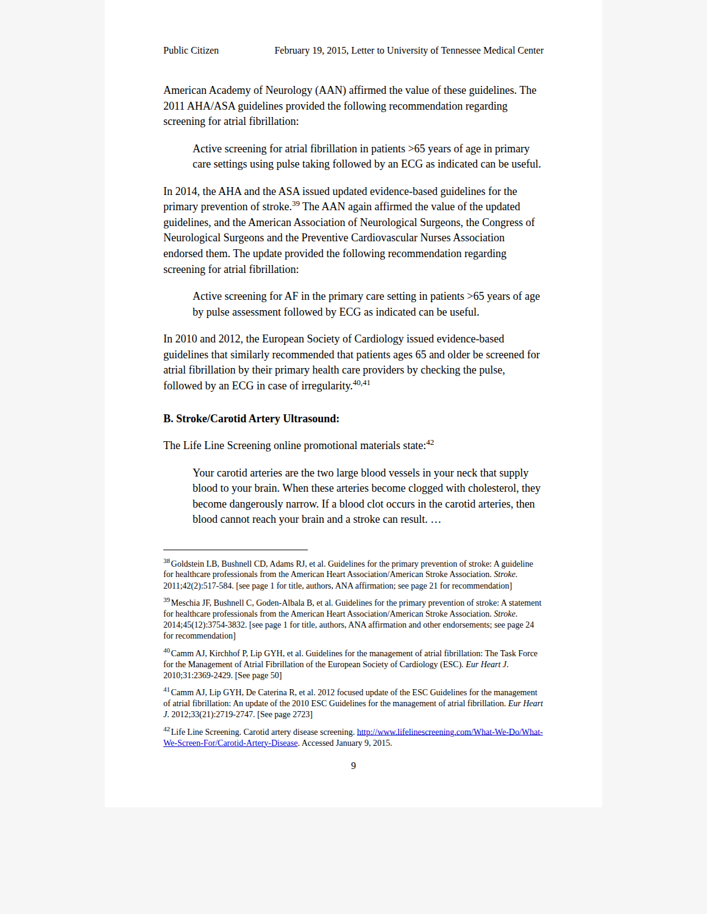Public Citizen February 19, 2015, Letter to University of Tennessee Medical Center
American Academy of Neurology (AAN) affirmed the value of these guidelines. The 2011 AHA/ASA guidelines provided the following recommendation regarding screening for atrial fibrillation:
Active screening for atrial fibrillation in patients >65 years of age in primary care settings using pulse taking followed by an ECG as indicated can be useful.
In 2014, the AHA and the ASA issued updated evidence-based guidelines for the primary prevention of stroke.39 The AAN again affirmed the value of the updated guidelines, and the American Association of Neurological Surgeons, the Congress of Neurological Surgeons and the Preventive Cardiovascular Nurses Association endorsed them. The update provided the following recommendation regarding screening for atrial fibrillation:
Active screening for AF in the primary care setting in patients >65 years of age by pulse assessment followed by ECG as indicated can be useful.
In 2010 and 2012, the European Society of Cardiology issued evidence-based guidelines that similarly recommended that patients ages 65 and older be screened for atrial fibrillation by their primary health care providers by checking the pulse, followed by an ECG in case of irregularity.40,41
B. Stroke/Carotid Artery Ultrasound:
The Life Line Screening online promotional materials state:42
Your carotid arteries are the two large blood vessels in your neck that supply blood to your brain. When these arteries become clogged with cholesterol, they become dangerously narrow. If a blood clot occurs in the carotid arteries, then blood cannot reach your brain and a stroke can result. …
38 Goldstein LB, Bushnell CD, Adams RJ, et al. Guidelines for the primary prevention of stroke: A guideline for healthcare professionals from the American Heart Association/American Stroke Association. Stroke. 2011;42(2):517-584. [see page 1 for title, authors, ANA affirmation; see page 21 for recommendation]
39 Meschia JF, Bushnell C, Goden-Albala B, et al. Guidelines for the primary prevention of stroke: A statement for healthcare professionals from the American Heart Association/American Stroke Association. Stroke. 2014;45(12):3754-3832. [see page 1 for title, authors, ANA affirmation and other endorsements; see page 24 for recommendation]
40 Camm AJ, Kirchhof P, Lip GYH, et al. Guidelines for the management of atrial fibrillation: The Task Force for the Management of Atrial Fibrillation of the European Society of Cardiology (ESC). Eur Heart J. 2010;31:2369-2429. [See page 50]
41 Camm AJ, Lip GYH, De Caterina R, et al. 2012 focused update of the ESC Guidelines for the management of atrial fibrillation: An update of the 2010 ESC Guidelines for the management of atrial fibrillation. Eur Heart J. 2012;33(21):2719-2747. [See page 2723]
42 Life Line Screening. Carotid artery disease screening. http://www.lifelinescreening.com/What-We-Do/What-We-Screen-For/Carotid-Artery-Disease. Accessed January 9, 2015.
9